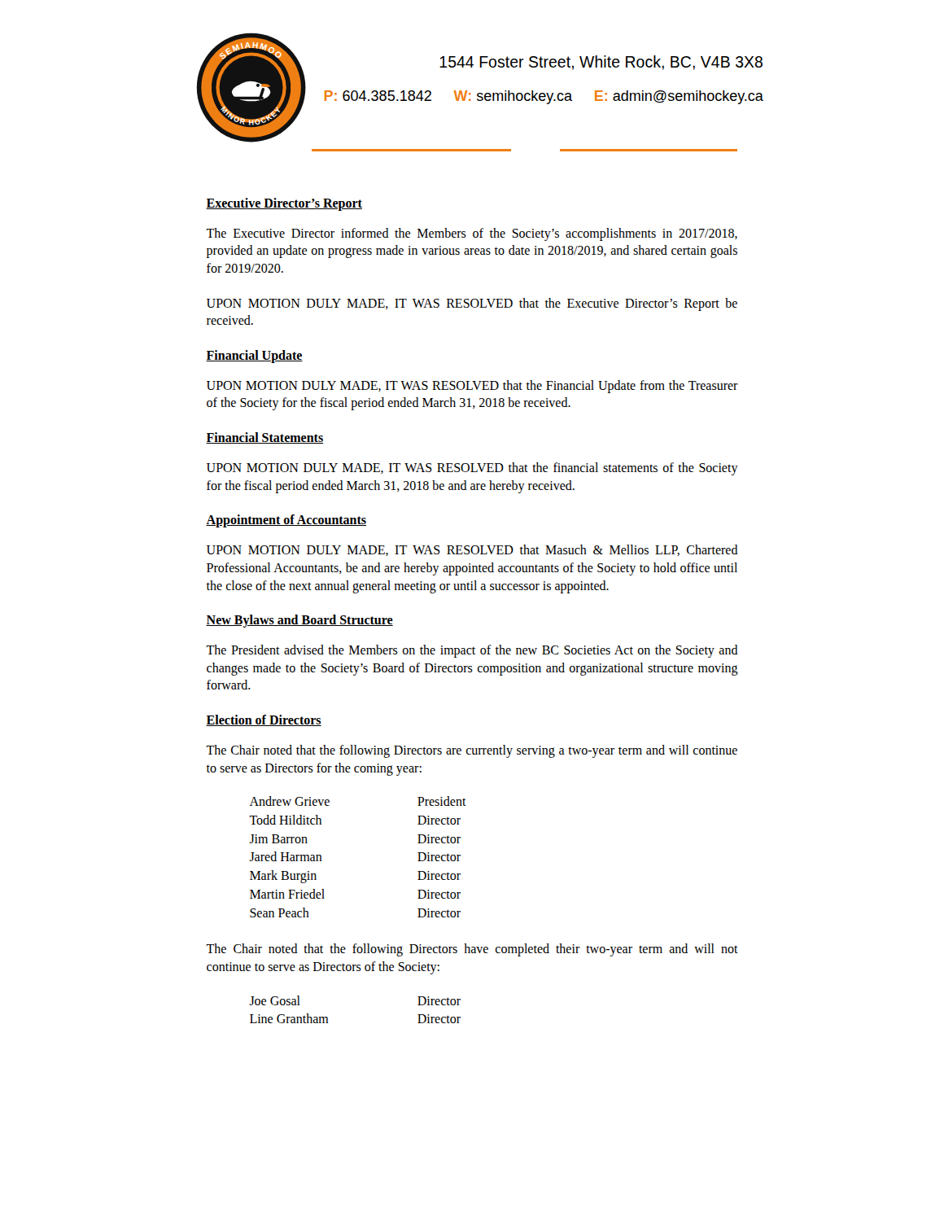SEMIAHMOO MINOR HOCKEY
1544 Foster Street, White Rock, BC, V4B 3X8
P: 604.385.1842 W: semihockey.ca E: admin@semihockey.ca
Executive Director’s Report
The Executive Director informed the Members of the Society’s accomplishments in 2017/2018, provided an update on progress made in various areas to date in 2018/2019, and shared certain goals for 2019/2020.
UPON MOTION DULY MADE, IT WAS RESOLVED that the Executive Director’s Report be received.
Financial Update
UPON MOTION DULY MADE, IT WAS RESOLVED that the Financial Update from the Treasurer of the Society for the fiscal period ended March 31, 2018 be received.
Financial Statements
UPON MOTION DULY MADE, IT WAS RESOLVED that the financial statements of the Society for the fiscal period ended March 31, 2018 be and are hereby received.
Appointment of Accountants
UPON MOTION DULY MADE, IT WAS RESOLVED that Masuch & Mellios LLP, Chartered Professional Accountants, be and are hereby appointed accountants of the Society to hold office until the close of the next annual general meeting or until a successor is appointed.
New Bylaws and Board Structure
The President advised the Members on the impact of the new BC Societies Act on the Society and changes made to the Society’s Board of Directors composition and organizational structure moving forward.
Election of Directors
The Chair noted that the following Directors are currently serving a two-year term and will continue to serve as Directors for the coming year:
| Andrew Grieve | President |
| Todd Hilditch | Director |
| Jim Barron | Director |
| Jared Harman | Director |
| Mark Burgin | Director |
| Martin Friedel | Director |
| Sean Peach | Director |
The Chair noted that the following Directors have completed their two-year term and will not continue to serve as Directors of the Society:
| Joe Gosal | Director |
| Line Grantham | Director |